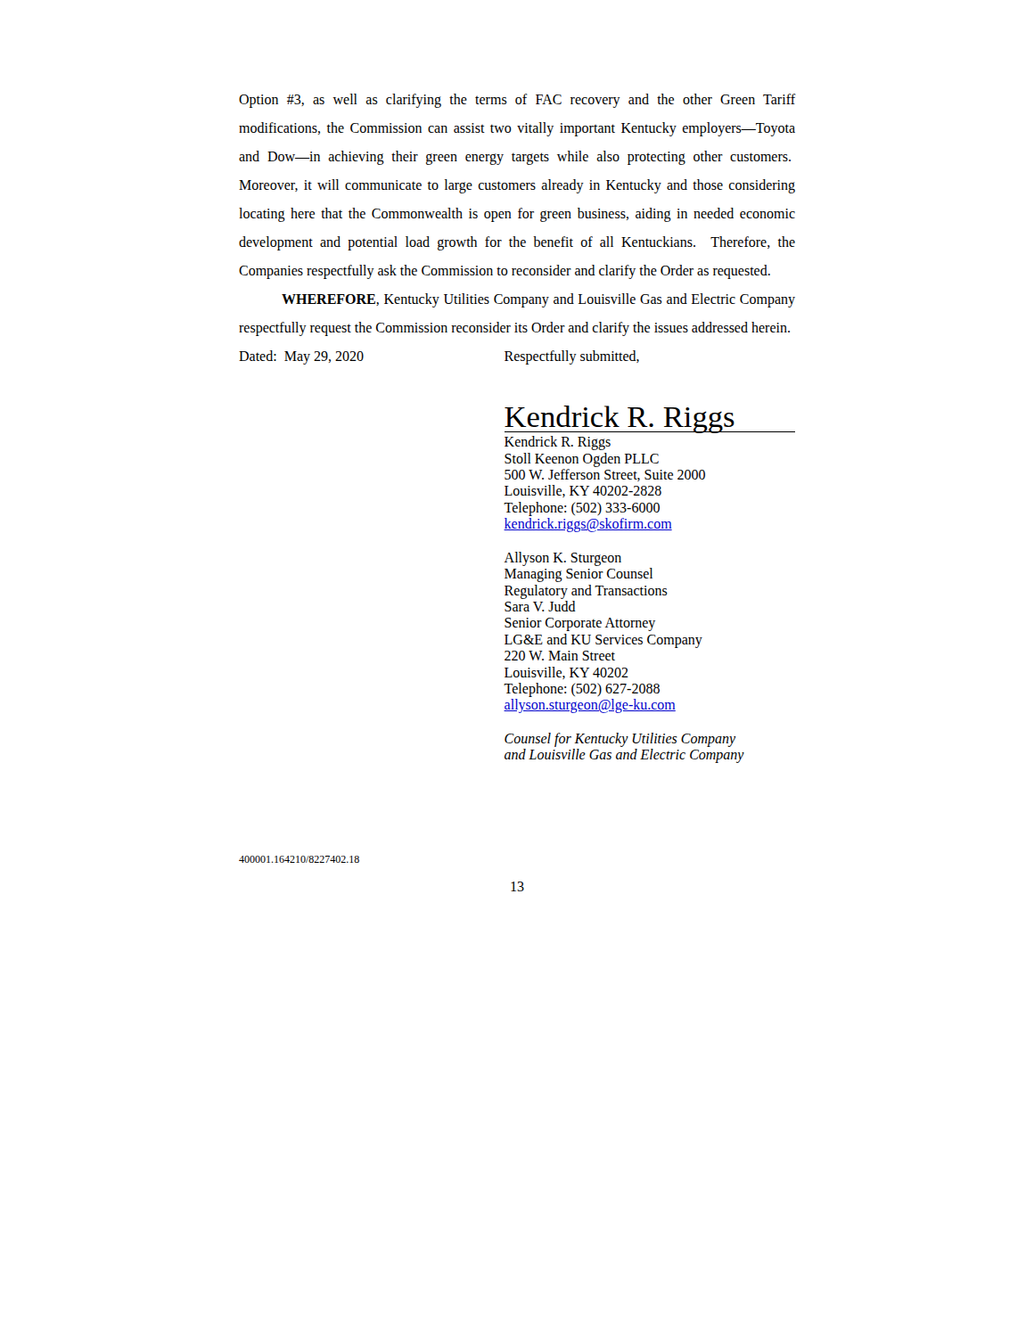Option #3, as well as clarifying the terms of FAC recovery and the other Green Tariff modifications, the Commission can assist two vitally important Kentucky employers—Toyota and Dow—in achieving their green energy targets while also protecting other customers. Moreover, it will communicate to large customers already in Kentucky and those considering locating here that the Commonwealth is open for green business, aiding in needed economic development and potential load growth for the benefit of all Kentuckians. Therefore, the Companies respectfully ask the Commission to reconsider and clarify the Order as requested.
WHEREFORE, Kentucky Utilities Company and Louisville Gas and Electric Company respectfully request the Commission reconsider its Order and clarify the issues addressed herein.
Dated: May 29, 2020
Respectfully submitted,
Kendrick R. Riggs
Kendrick R. Riggs
Stoll Keenon Ogden PLLC
500 W. Jefferson Street, Suite 2000
Louisville, KY 40202-2828
Telephone: (502) 333-6000
kendrick.riggs@skofirm.com
Allyson K. Sturgeon
Managing Senior Counsel
Regulatory and Transactions
Sara V. Judd
Senior Corporate Attorney
LG&E and KU Services Company
220 W. Main Street
Louisville, KY 40202
Telephone: (502) 627-2088
allyson.sturgeon@lge-ku.com
Counsel for Kentucky Utilities Company
and Louisville Gas and Electric Company
400001.164210/8227402.18
13